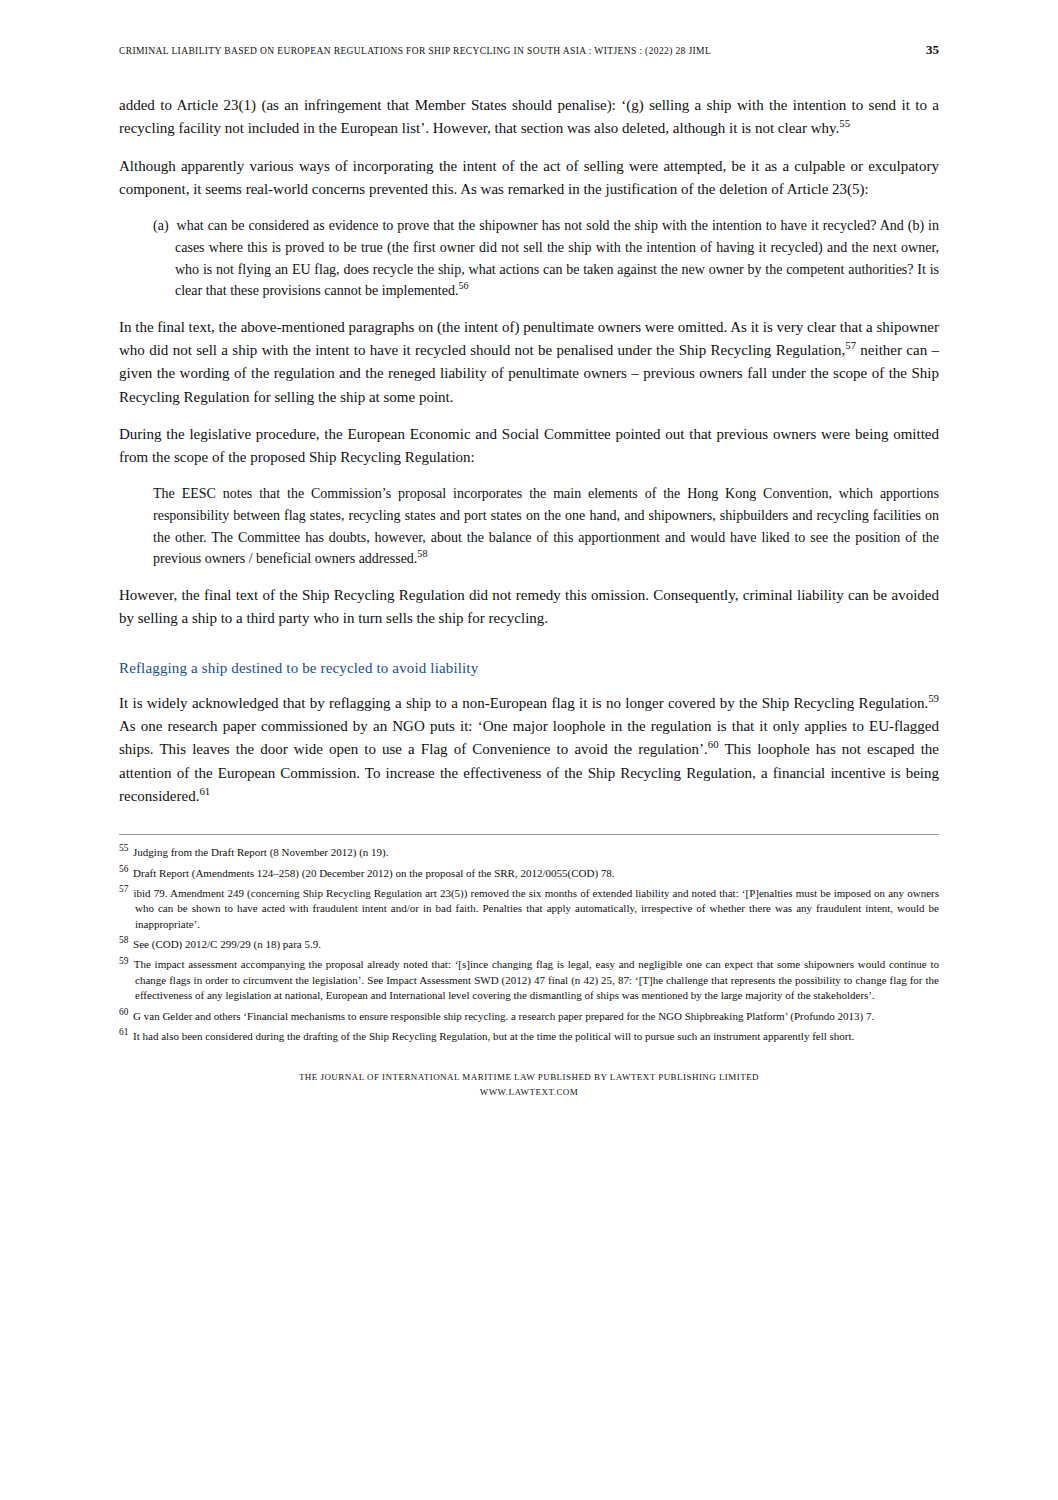Criminal liability based on European regulations for ship recycling in South Asia : Witjens : (2022) 28 JIML 35
added to Article 23(1) (as an infringement that Member States should penalise): ‘(g) selling a ship with the intention to send it to a recycling facility not included in the European list’. However, that section was also deleted, although it is not clear why.55
Although apparently various ways of incorporating the intent of the act of selling were attempted, be it as a culpable or exculpatory component, it seems real-world concerns prevented this. As was remarked in the justification of the deletion of Article 23(5):
(a) what can be considered as evidence to prove that the shipowner has not sold the ship with the intention to have it recycled? And (b) in cases where this is proved to be true (the first owner did not sell the ship with the intention of having it recycled) and the next owner, who is not flying an EU flag, does recycle the ship, what actions can be taken against the new owner by the competent authorities? It is clear that these provisions cannot be implemented.56
In the final text, the above-mentioned paragraphs on (the intent of) penultimate owners were omitted. As it is very clear that a shipowner who did not sell a ship with the intent to have it recycled should not be penalised under the Ship Recycling Regulation,57 neither can – given the wording of the regulation and the reneged liability of penultimate owners – previous owners fall under the scope of the Ship Recycling Regulation for selling the ship at some point.
During the legislative procedure, the European Economic and Social Committee pointed out that previous owners were being omitted from the scope of the proposed Ship Recycling Regulation:
The EESC notes that the Commission’s proposal incorporates the main elements of the Hong Kong Convention, which apportions responsibility between flag states, recycling states and port states on the one hand, and shipowners, shipbuilders and recycling facilities on the other. The Committee has doubts, however, about the balance of this apportionment and would have liked to see the position of the previous owners / beneficial owners addressed.58
However, the final text of the Ship Recycling Regulation did not remedy this omission. Consequently, criminal liability can be avoided by selling a ship to a third party who in turn sells the ship for recycling.
Reflagging a ship destined to be recycled to avoid liability
It is widely acknowledged that by reflagging a ship to a non-European flag it is no longer covered by the Ship Recycling Regulation.59 As one research paper commissioned by an NGO puts it: ‘One major loophole in the regulation is that it only applies to EU-flagged ships. This leaves the door wide open to use a Flag of Convenience to avoid the regulation’.60 This loophole has not escaped the attention of the European Commission. To increase the effectiveness of the Ship Recycling Regulation, a financial incentive is being reconsidered.61
55 Judging from the Draft Report (8 November 2012) (n 19).
56 Draft Report (Amendments 124–258) (20 December 2012) on the proposal of the SRR, 2012/0055(COD) 78.
57 ibid 79. Amendment 249 (concerning Ship Recycling Regulation art 23(5)) removed the six months of extended liability and noted that: ‘[P]enalties must be imposed on any owners who can be shown to have acted with fraudulent intent and/or in bad faith. Penalties that apply automatically, irrespective of whether there was any fraudulent intent, would be inappropriate’.
58 See (COD) 2012/C 299/29 (n 18) para 5.9.
59 The impact assessment accompanying the proposal already noted that: ‘[s]ince changing flag is legal, easy and negligible one can expect that some shipowners would continue to change flags in order to circumvent the legislation’. See Impact Assessment SWD (2012) 47 final (n 42) 25, 87: ‘[T]he challenge that represents the possibility to change flag for the effectiveness of any legislation at national, European and International level covering the dismantling of ships was mentioned by the large majority of the stakeholders’.
60 G van Gelder and others ‘Financial mechanisms to ensure responsible ship recycling. a research paper prepared for the NGO Shipbreaking Platform’ (Profundo 2013) 7.
61 It had also been considered during the drafting of the Ship Recycling Regulation, but at the time the political will to pursue such an instrument apparently fell short.
The Journal of International Maritime Law published by Lawtext Publishing Limited
www.lawtext.com